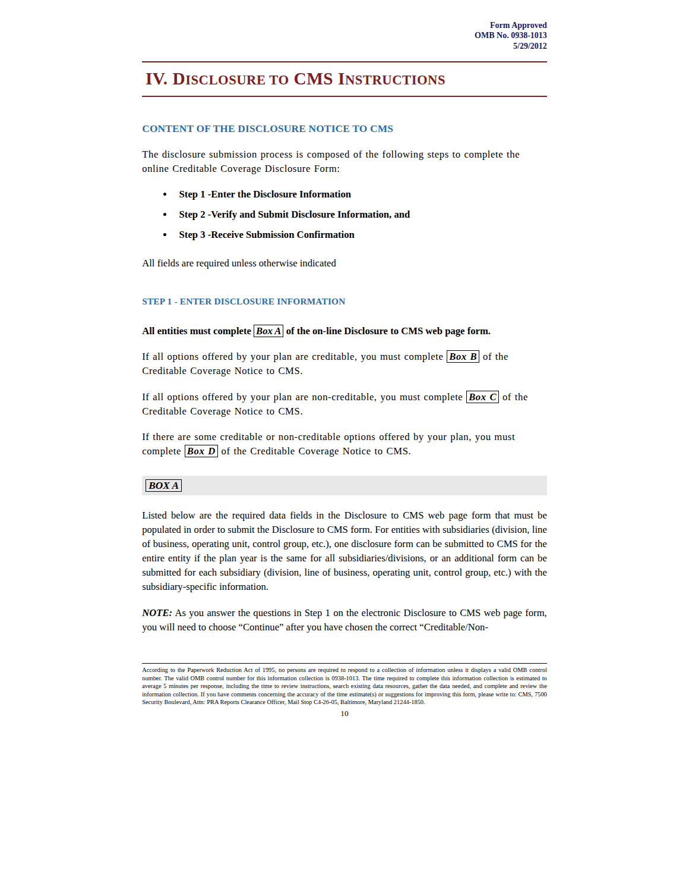Form Approved
OMB No. 0938-1013
5/29/2012
IV. DISCLOSURE TO CMS INSTRUCTIONS
CONTENT OF THE DISCLOSURE NOTICE TO CMS
The disclosure submission process is composed of the following steps to complete the online Creditable Coverage Disclosure Form:
Step 1 -Enter the Disclosure Information
Step 2 -Verify and Submit Disclosure Information, and
Step 3 -Receive Submission Confirmation
All fields are required unless otherwise indicated
STEP 1 - ENTER DISCLOSURE INFORMATION
All entities must complete Box A of the on-line Disclosure to CMS web page form.
If all options offered by your plan are creditable, you must complete Box B of the Creditable Coverage Notice to CMS.
If all options offered by your plan are non-creditable, you must complete Box C of the Creditable Coverage Notice to CMS.
If there are some creditable or non-creditable options offered by your plan, you must complete Box D of the Creditable Coverage Notice to CMS.
BOX A
Listed below are the required data fields in the Disclosure to CMS web page form that must be populated in order to submit the Disclosure to CMS form. For entities with subsidiaries (division, line of business, operating unit, control group, etc.), one disclosure form can be submitted to CMS for the entire entity if the plan year is the same for all subsidiaries/divisions, or an additional form can be submitted for each subsidiary (division, line of business, operating unit, control group, etc.) with the subsidiary-specific information.
NOTE: As you answer the questions in Step 1 on the electronic Disclosure to CMS web page form, you will need to choose “Continue” after you have chosen the correct “Creditable/Non-
According to the Paperwork Reduction Act of 1995, no persons are required to respond to a collection of information unless it displays a valid OMB control number. The valid OMB control number for this information collection is 0938-1013. The time required to complete this information collection is estimated to average 5 minutes per response, including the time to review instructions, search existing data resources, gather the data needed, and complete and review the information collection. If you have comments concerning the accuracy of the time estimate(s) or suggestions for improving this form, please write to: CMS, 7500 Security Boulevard, Attn: PRA Reports Clearance Officer, Mail Stop C4-26-05, Baltimore, Maryland 21244-1850.
10